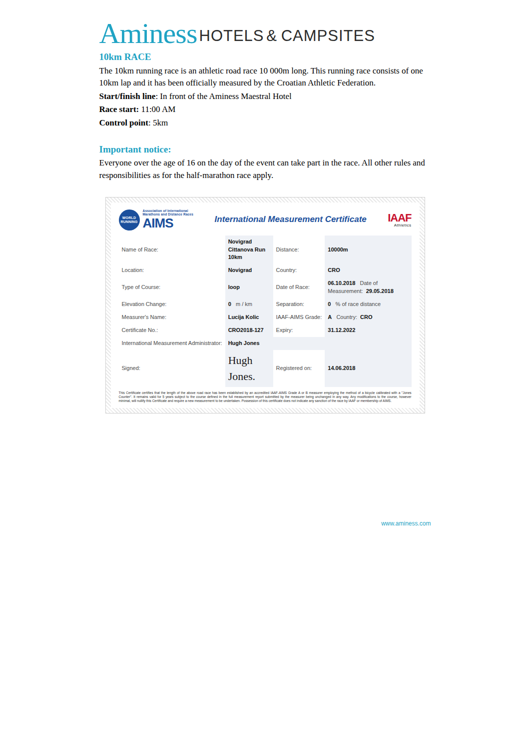Aminess HOTELS & CAMPSITES
10km RACE
The 10km running race is an athletic road race 10 000m long. This running race consists of one 10km lap and it has been officially measured by the Croatian Athletic Federation.
Start/finish line: In front of the Aminess Maestral Hotel
Race start: 11:00 AM
Control point: 5km
Important notice:
Everyone over the age of 16 on the day of the event can take part in the race. All other rules and responsibilities as for the half-marathon race apply.
WORLD
RUNNING
Association of International
Marathons and Distance Races
AIMS
International Measurement Certificate
IAAF
Athletics
| Name of Race: | Novigrad Cittanova Run 10km | Distance: | 10000m |
| Location: | Novigrad | Country: | CRO |
| Type of Course: | loop | Date of Race: | 06.10.2018 Date of Measurement: 29.05.2018 |
| Elevation Change: | 0 m / km | Separation: | 0 % of race distance |
| Measurer's Name: | Lucija Kolic | IAAF-AIMS Grade: | A Country: CRO |
| Certificate No.: | CRO2018-127 | Expiry: | 31.12.2022 |
| International Measurement Administrator: | Hugh Jones |
| Signed: | Hugh Jones. | Registered on: | 14.06.2018 |
This Certificate certifies that the length of the above road race has been established by an accredited IAAF-AIMS Grade A or B measurer employing the method of a bicycle calibrated with a "Jones Counter". It remains valid for 5 years subject to the course defined in the full measurement report submitted by the measurer being unchanged in any way. Any modifications to the course, however minimal, will nullify this Certificate and require a new measurement to be undertaken. Possession of this certificate does not indicate any sanction of the race by IAAF or membership of AIMS.
www.aminess.com